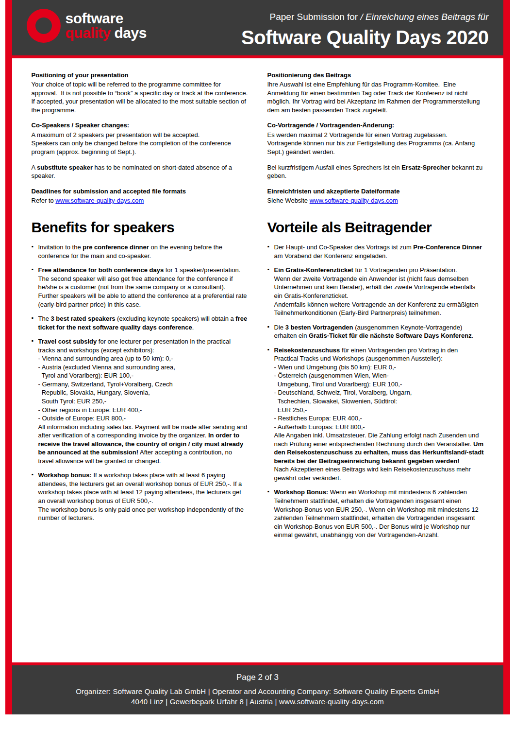software
quality days
Paper Submission for / Einreichung eines Beitrags für
Software Quality Days 2020
Positioning of your presentation
Your choice of topic will be referred to the programme committee for approval. It is not possible to “book” a specific day or track at the conference. If accepted, your presentation will be allocated to the most suitable section of the programme.
Co-Speakers / Speaker changes:
A maximum of 2 speakers per presentation will be accepted.
Speakers can only be changed before the completion of the conference program (approx. beginning of Sept.).
A substitute speaker has to be nominated on short-dated absence of a speaker.
Deadlines for submission and accepted file formats
Refer to www.software-quality-days.com
Benefits for speakers
Invitation to the pre conference dinner on the evening before the conference for the main and co-speaker.
Free attendance for both conference days for 1 speaker/presentation.
The second speaker will also get free attendance for the conference if he/she is a customer (not from the same company or a consultant).
Further speakers will be able to attend the conference at a preferential rate (early-bird partner price) in this case.
The 3 best rated speakers (excluding keynote speakers) will obtain a free ticket for the next software quality days conference.
Travel cost subsidy for one lecturer per presentation in the practical tracks and workshops (except exhibitors):
- Vienna and surrounding area (up to 50 km): 0,-
- Austria (excluded Vienna and surrounding area,
Tyrol and Vorarlberg): EUR 100,-
- Germany, Switzerland, Tyrol+Voralberg, Czech
Republic, Slovakia, Hungary, Slovenia,
South Tyrol: EUR 250,-
- Other regions in Europe: EUR 400,-
- Outside of Europe: EUR 800,-
All information including sales tax. Payment will be made after sending and after verification of a corresponding invoice by the organizer. In order to receive the travel allowance, the country of origin / city must already be announced at the submission! After accepting a contribution, no travel allowance will be granted or changed.
Workshop bonus: If a workshop takes place with at least 6 paying attendees, the lecturers get an overall workshop bonus of EUR 250,-. If a workshop takes place with at least 12 paying attendees, the lecturers get an overall workshop bonus of EUR 500,-.
The workshop bonus is only paid once per workshop independently of the number of lecturers.
Positionierung des Beitrags
Ihre Auswahl ist eine Empfehlung für das Programm-Komitee. Eine Anmeldung für einen bestimmten Tag oder Track der Konferenz ist nicht möglich. Ihr Vortrag wird bei Akzeptanz im Rahmen der Programmerstellung dem am besten passenden Track zugeteilt.
Co-Vortragende / Vortragenden-Änderung:
Es werden maximal 2 Vortragende für einen Vortrag zugelassen.
Vortragende können nur bis zur Fertigstellung des Programms (ca. Anfang Sept.) geändert werden.
Bei kurzfristigem Ausfall eines Sprechers ist ein Ersatz-Sprecher bekannt zu geben.
Einreichfristen und akzeptierte Dateiformate
Siehe Website www.software-quality-days.com
Vorteile als Beitragender
Der Haupt- und Co-Speaker des Vortrags ist zum Pre-Conference Dinner am Vorabend der Konferenz eingeladen.
Ein Gratis-Konferenzticket für 1 Vortragenden pro Präsentation.
Wenn der zweite Vortragende ein Anwender ist (nicht faus demselben Unternehmen und kein Berater), erhält der zweite Vortragende ebenfalls ein Gratis-Konferenzticket.
Andernfalls können weitere Vortragende an der Konferenz zu ermäßigten Teilnehmerkonditionen (Early-Bird Partnerpreis) teilnehmen.
Die 3 besten Vortragenden (ausgenommen Keynote-Vortragende) erhalten ein Gratis-Ticket für die nächste Software Days Konferenz.
Reisekostenzuschuss für einen Vortragenden pro Vortrag in den Practical Tracks und Workshops (ausgenommen Aussteller):
- Wien und Umgebung (bis 50 km): EUR 0,-
- Österreich (ausgenommen Wien, Wien-
Umgebung, Tirol und Vorarlberg): EUR 100,-
- Deutschland, Schweiz, Tirol, Voralberg, Ungarn,
Tschechien, Slowakei, Slowenien, Südtirol:
EUR 250,-
- Restliches Europa: EUR 400,-
- Außerhalb Europas: EUR 800,-
Alle Angaben inkl. Umsatzsteuer. Die Zahlung erfolgt nach Zusenden und nach Prüfung einer entsprechenden Rechnung durch den Veranstalter. Um den Reisekostenzuschuss zu erhalten, muss das Herkunftsland/-stadt bereits bei der Beitragseinreichung bekannt gegeben werden!
Nach Akzeptieren eines Beitrags wird kein Reisekostenzuschuss mehr gewährt oder verändert.
Workshop Bonus: Wenn ein Workshop mit mindestens 6 zahlenden Teilnehmern stattfindet, erhalten die Vortragenden insgesamt einen Workshop-Bonus von EUR 250,-. Wenn ein Workshop mit mindestens 12 zahlenden Teilnehmern stattfindet, erhalten die Vortragenden insgesamt ein Workshop-Bonus von EUR 500,-. Der Bonus wird je Workshop nur einmal gewährt, unabhängig von der Vortragenden-Anzahl.
Page 2 of 3
Organizer: Software Quality Lab GmbH | Operator and Accounting Company: Software Quality Experts GmbH
4040 Linz | Gewerbepark Urfahr 8 | Austria | www.software-quality-days.com